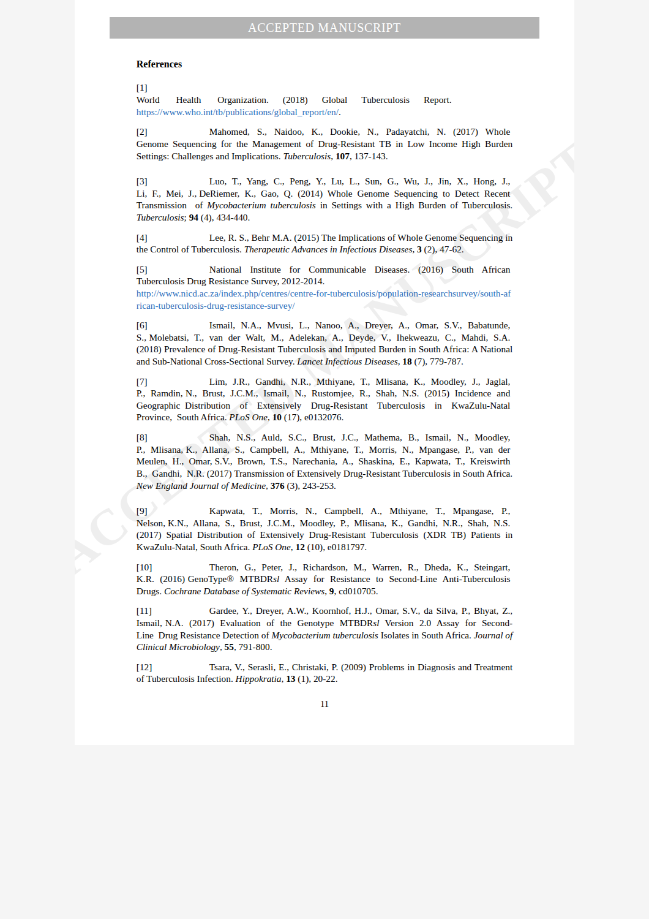ACCEPTED MANUSCRIPT
ACCEPTED MANUSCRIPT
References
[1] World Health Organization. (2018) Global Tuberculosis Report.
https://www.who.int/tb/publications/global_report/en/.
[2] Mahomed, S., Naidoo, K., Dookie, N., Padayatchi, N. (2017) Whole Genome Sequencing for the Management of Drug-Resistant TB in Low Income High Burden Settings: Challenges and Implications. Tuberculosis, 107, 137-143.
[3] Luo, T., Yang, C., Peng, Y., Lu, L., Sun, G., Wu, J., Jin, X., Hong, J., Li, F., Mei, J., DeRiemer, K., Gao, Q. (2014) Whole Genome Sequencing to Detect Recent Transmission of Mycobacterium tuberculosis in Settings with a High Burden of Tuberculosis. Tuberculosis; 94 (4), 434-440.
[4] Lee, R. S., Behr M.A. (2015) The Implications of Whole Genome Sequencing in the Control of Tuberculosis. Therapeutic Advances in Infectious Diseases, 3 (2), 47-62.
[5] National Institute for Communicable Diseases. (2016) South African Tuberculosis Drug Resistance Survey, 2012-2014.
http://www.nicd.ac.za/index.php/centres/centre-for-tuberculosis/population-researchsurvey/south-african-tuberculosis-drug-resistance-survey/
[6] Ismail, N.A., Mvusi, L., Nanoo, A., Dreyer, A., Omar, S.V., Babatunde, S., Molebatsi, T., van der Walt, M., Adelekan, A., Deyde, V., Ihekweazu, C., Mahdi, S.A. (2018) Prevalence of Drug-Resistant Tuberculosis and Imputed Burden in South Africa: A National and Sub-National Cross-Sectional Survey. Lancet Infectious Diseases, 18 (7), 779-787.
[7] Lim, J.R., Gandhi, N.R., Mthiyane, T., Mlisana, K., Moodley, J., Jaglal, P., Ramdin, N., Brust, J.C.M., Ismail, N., Rustomjee, R., Shah, N.S. (2015) Incidence and Geographic Distribution of Extensively Drug-Resistant Tuberculosis in KwaZulu-Natal Province, South Africa. PLoS One, 10 (17), e0132076.
[8] Shah, N.S., Auld, S.C., Brust, J.C., Mathema, B., Ismail, N., Moodley, P., Mlisana, K., Allana, S., Campbell, A., Mthiyane, T., Morris, N., Mpangase, P., van der Meulen, H., Omar, S.V., Brown, T.S., Narechania, A., Shaskina, E., Kapwata, T., Kreiswirth B., Gandhi, N.R. (2017) Transmission of Extensively Drug-Resistant Tuberculosis in South Africa. New England Journal of Medicine, 376 (3), 243-253.
[9] Kapwata, T., Morris, N., Campbell, A., Mthiyane, T., Mpangase, P., Nelson, K.N., Allana, S., Brust, J.C.M., Moodley, P., Mlisana, K., Gandhi, N.R., Shah, N.S. (2017) Spatial Distribution of Extensively Drug-Resistant Tuberculosis (XDR TB) Patients in KwaZulu-Natal, South Africa. PLoS One, 12 (10), e0181797.
[10] Theron, G., Peter, J., Richardson, M., Warren, R., Dheda, K., Steingart, K.R. (2016) GenoType® MTBDRsl Assay for Resistance to Second-Line Anti-Tuberculosis Drugs. Cochrane Database of Systematic Reviews, 9, cd010705.
[11] Gardee, Y., Dreyer, A.W., Koornhof, H.J., Omar, S.V., da Silva, P., Bhyat, Z., Ismail, N.A. (2017) Evaluation of the Genotype MTBDRsl Version 2.0 Assay for Second-Line Drug Resistance Detection of Mycobacterium tuberculosis Isolates in South Africa. Journal of Clinical Microbiology, 55, 791-800.
[12] Tsara, V., Serasli, E., Christaki, P. (2009) Problems in Diagnosis and Treatment of Tuberculosis Infection. Hippokratia, 13 (1), 20-22.
11